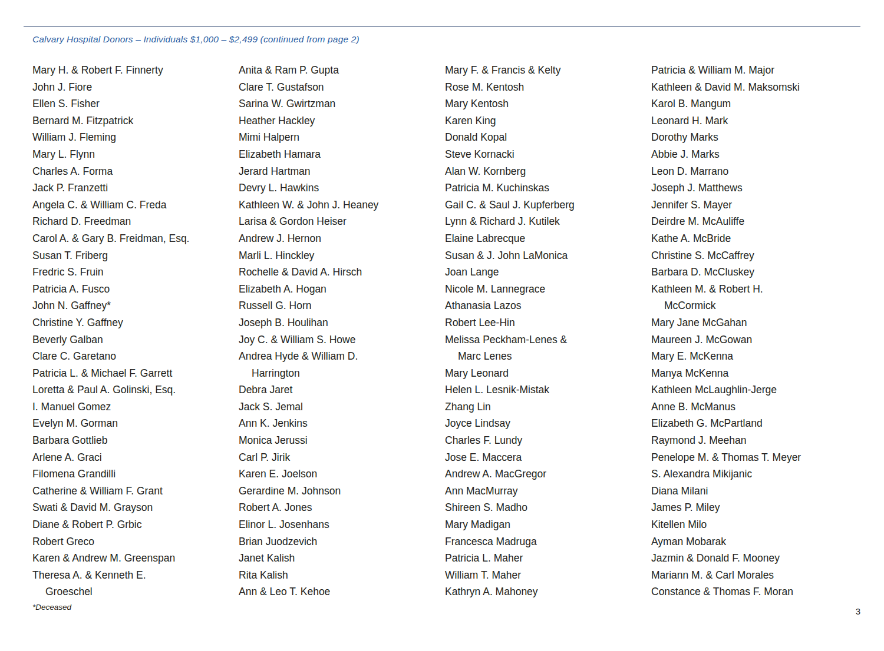Calvary Hospital Donors – Individuals $1,000 – $2,499 (continued from page 2)
Mary H. & Robert F. Finnerty
John J. Fiore
Ellen S. Fisher
Bernard M. Fitzpatrick
William J. Fleming
Mary L. Flynn
Charles A. Forma
Jack P. Franzetti
Angela C. & William C. Freda
Richard D. Freedman
Carol A. & Gary B. Freidman, Esq.
Susan T. Friberg
Fredric S. Fruin
Patricia A. Fusco
John N. Gaffney*
Christine Y. Gaffney
Beverly Galban
Clare C. Garetano
Patricia L. & Michael F. Garrett
Loretta & Paul A. Golinski, Esq.
I. Manuel Gomez
Evelyn M. Gorman
Barbara Gottlieb
Arlene A. Graci
Filomena Grandilli
Catherine & William F. Grant
Swati & David M. Grayson
Diane & Robert P. Grbic
Robert Greco
Karen & Andrew M. Greenspan
Theresa A. & Kenneth E.Groeschel
Anita & Ram P. Gupta
Clare T. Gustafson
Sarina W. Gwirtzman
Heather Hackley
Mimi Halpern
Elizabeth Hamara
Jerard Hartman
Devry L. Hawkins
Kathleen W. & John J. Heaney
Larisa & Gordon Heiser
Andrew J. Hernon
Marli L. Hinckley
Rochelle & David A. Hirsch
Elizabeth A. Hogan
Russell G. Horn
Joseph B. Houlihan
Joy C. & William S. Howe
Andrea Hyde & William D.Harrington
Debra Jaret
Jack S. Jemal
Ann K. Jenkins
Monica Jerussi
Carl P. Jirik
Karen E. Joelson
Gerardine M. Johnson
Robert A. Jones
Elinor L. Josenhans
Brian Juodzevich
Janet Kalish
Rita Kalish
Ann & Leo T. Kehoe
Mary F. & Francis & Kelty
Rose M. Kentosh
Mary Kentosh
Karen King
Donald Kopal
Steve Kornacki
Alan W. Kornberg
Patricia M. Kuchinskas
Gail C. & Saul J. Kupferberg
Lynn & Richard J. Kutilek
Elaine Labrecque
Susan & J. John LaMonica
Joan Lange
Nicole M. Lannegrace
Athanasia Lazos
Robert Lee-Hin
Melissa Peckham-Lenes &Marc Lenes
Mary Leonard
Helen L. Lesnik-Mistak
Zhang Lin
Joyce Lindsay
Charles F. Lundy
Jose E. Maccera
Andrew A. MacGregor
Ann MacMurray
Shireen S. Madho
Mary Madigan
Francesca Madruga
Patricia L. Maher
William T. Maher
Kathryn A. Mahoney
Patricia & William M. Major
Kathleen & David M. Maksomski
Karol B. Mangum
Leonard H. Mark
Dorothy Marks
Abbie J. Marks
Leon D. Marrano
Joseph J. Matthews
Jennifer S. Mayer
Deirdre M. McAuliffe
Kathe A. McBride
Christine S. McCaffrey
Barbara D. McCluskey
Kathleen M. & Robert H.McCormick
Mary Jane McGahan
Maureen J. McGowan
Mary E. McKenna
Manya McKenna
Kathleen McLaughlin-Jerge
Anne B. McManus
Elizabeth G. McPartland
Raymond J. Meehan
Penelope M. & Thomas T. Meyer
S. Alexandra Mikijanic
Diana Milani
James P. Miley
Kitellen Milo
Ayman Mobarak
Jazmin & Donald F. Mooney
Mariann M. & Carl Morales
Constance & Thomas F. Moran
*Deceased
3